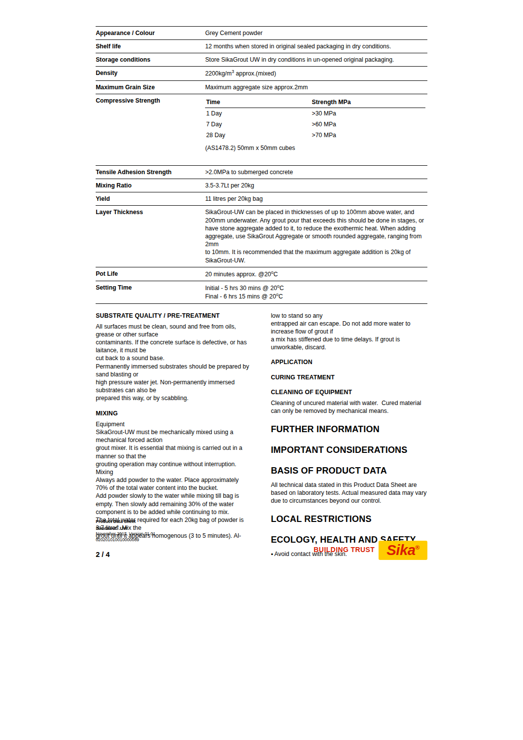| Appearance / Colour | Grey Cement powder |
| Shelf life | 12 months when stored in original sealed packaging in dry conditions. |
| Storage conditions | Store SikaGrout UW in dry conditions in un-opened original packaging. |
| Density | 2200kg/m 3 approx.(mixed) |
| Maximum Grain Size | Maximum aggregate size approx.2mm |
| Compressive Strength | / Time / Strength MPa / / --- / --- / / 1 Day / >30 MPa / / 7 Day / >60 MPa / / 28 Day / >70 MPa / (AS1478.2) 50mm x 50mm cubes |
| Tensile Adhesion Strength | >2.0MPa to submerged concrete |
| Mixing Ratio | 3.5-3.7Lt per 20kg |
| Yield | 11 litres per 20kg bag |
| Layer Thickness | SikaGrout-UW can be placed in thicknesses of up to 100mm above water, and 200mm underwater. Any grout pour that exceeds this should be done in stages, or have stone aggregate added to it, to reduce the exothermic heat. When adding aggregate, use SikaGrout Aggregate or smooth rounded aggregate, ranging from 2mm to 10mm. It is recommended that the maximum aggregate addition is 20kg of SikaGrout-UW. |
| Pot Life | 20 minutes approx. @20 o C |
| Setting Time | Initial - 5 hrs 30 mins @ 20 o C Final - 6 hrs 15 mins @ 20 o C |
Substrate Quality / Pre-Treatment
All surfaces must be clean, sound and free from oils, grease or other surface
contaminants. If the concrete surface is defective, or has laitance, it must be
cut back to a sound base.
Permanently immersed substrates should be prepared by sand blasting or
high pressure water jet. Non-permanently immersed substrates can also be
prepared this way, or by scabbling.
Mixing
Equipment
SikaGrout-UW must be mechanically mixed using a mechanical forced action
grout mixer. It is essential that mixing is carried out in a manner so that the
grouting operation may continue without interruption. Mixing
Always add powder to the water. Place approximately 70% of the total water content into the bucket.
Add powder slowly to the water while mixing till bag is empty. Then slowly add remaining 30% of the water component is to be added while continuing to mix.
The total water required for each 20kg bag of powder is 3.7 litres. Mix the
grout until it appears homogenous (3 to 5 minutes). Al-
low to stand so any
entrapped air can escape. Do not add more water to increase flow of grout if
a mix has stiffened due to time delays. If grout is unworkable, discard.
Application
Curing Treatment
Cleaning of Equipment
Cleaning of uncured material with water. Cured material can only be removed by mechanical means.
FURTHER INFORMATION
IMPORTANT CONSIDERATIONS
BASIS OF PRODUCT DATA
All technical data stated in this Product Data Sheet are based on laboratory tests. Actual measured data may vary due to circumstances beyond our control.
LOCAL RESTRICTIONS
ECOLOGY, HEALTH AND SAFETY
▪ Avoid contact with the skin.
Product Data Sheet
SikaGrout® UW
November 2017, Version 01.01
020201010010000089
2 / 4
BUILDING TRUST
Sika®